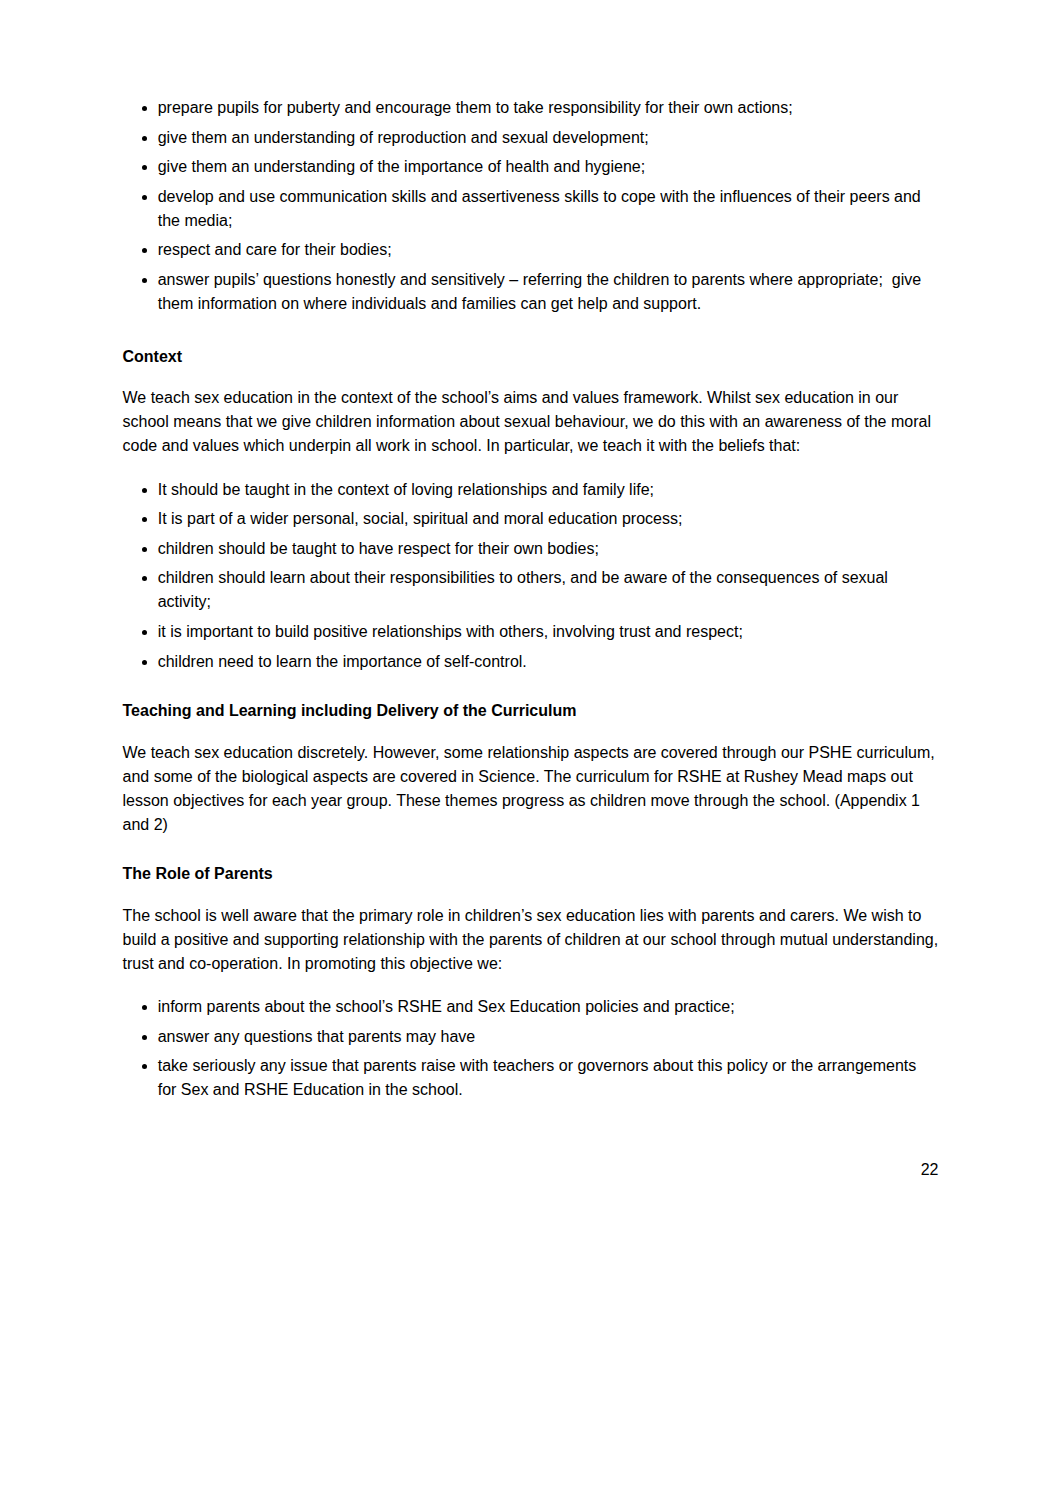prepare pupils for puberty and encourage them to take responsibility for their own actions;
give them an understanding of reproduction and sexual development;
give them an understanding of the importance of health and hygiene;
develop and use communication skills and assertiveness skills to cope with the influences of their peers and the media;
respect and care for their bodies;
answer pupils’ questions honestly and sensitively – referring the children to parents where appropriate; give them information on where individuals and families can get help and support.
Context
We teach sex education in the context of the school’s aims and values framework. Whilst sex education in our school means that we give children information about sexual behaviour, we do this with an awareness of the moral code and values which underpin all work in school. In particular, we teach it with the beliefs that:
It should be taught in the context of loving relationships and family life;
It is part of a wider personal, social, spiritual and moral education process;
children should be taught to have respect for their own bodies;
children should learn about their responsibilities to others, and be aware of the consequences of sexual activity;
it is important to build positive relationships with others, involving trust and respect;
children need to learn the importance of self-control.
Teaching and Learning including Delivery of the Curriculum
We teach sex education discretely. However, some relationship aspects are covered through our PSHE curriculum, and some of the biological aspects are covered in Science. The curriculum for RSHE at Rushey Mead maps out lesson objectives for each year group. These themes progress as children move through the school. (Appendix 1 and 2)
The Role of Parents
The school is well aware that the primary role in children’s sex education lies with parents and carers. We wish to build a positive and supporting relationship with the parents of children at our school through mutual understanding, trust and co-operation. In promoting this objective we:
inform parents about the school’s RSHE and Sex Education policies and practice;
answer any questions that parents may have
take seriously any issue that parents raise with teachers or governors about this policy or the arrangements for Sex and RSHE Education in the school.
22